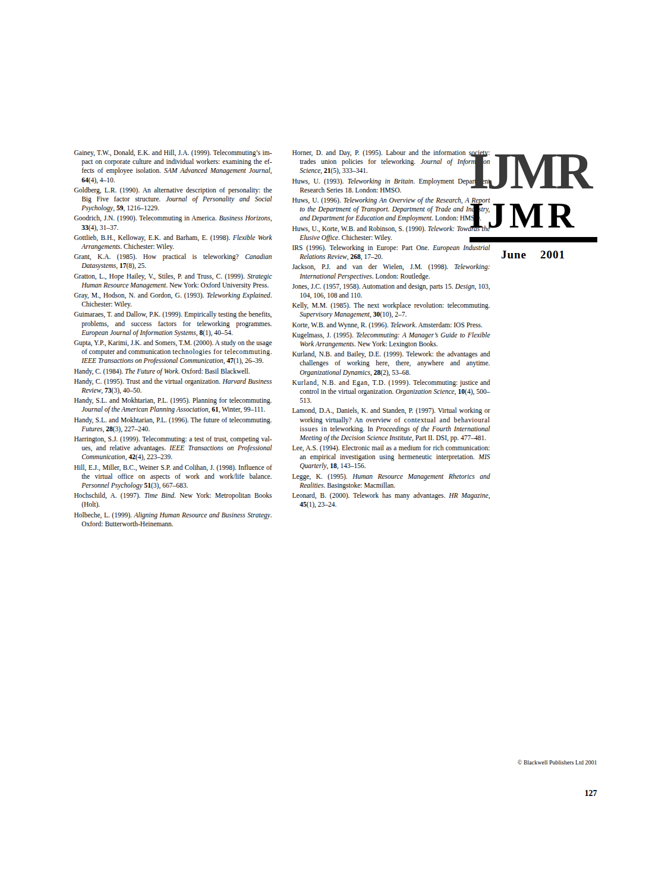IJMR
IJMR
June 2001
Gainey, T.W., Donald, E.K. and Hill, J.A. (1999). Telecommuting’s impact on corporate culture and individual workers: examining the effects of employee isolation. SAM Advanced Management Journal, 64(4), 4–10.
Goldberg, L.R. (1990). An alternative description of personality: the Big Five factor structure. Journal of Personality and Social Psychology, 59, 1216–1229.
Goodrich, J.N. (1990). Telecommuting in America. Business Horizons, 33(4), 31–37.
Gottlieb, B.H., Kelloway, E.K. and Barham, E. (1998). Flexible Work Arrangements. Chichester: Wiley.
Grant, K.A. (1985). How practical is teleworking? Canadian Datasystems, 17(8), 25.
Gratton, L., Hope Hailey, V., Stiles, P. and Truss, C. (1999). Strategic Human Resource Management. New York: Oxford University Press.
Gray, M., Hodson, N. and Gordon, G. (1993). Teleworking Explained. Chichester: Wiley.
Guimaraes, T. and Dallow, P.K. (1999). Empirically testing the benefits, problems, and success factors for teleworking programmes. European Journal of Information Systems, 8(1), 40–54.
Gupta, Y.P., Karimi, J.K. and Somers, T.M. (2000). A study on the usage of computer and communication technologies for telecommuting. IEEE Transactions on Professional Communication, 47(1), 26–39.
Handy, C. (1984). The Future of Work. Oxford: Basil Blackwell.
Handy, C. (1995). Trust and the virtual organization. Harvard Business Review, 73(3), 40–50.
Handy, S.L. and Mokhtarian, P.L. (1995). Planning for telecommuting. Journal of the American Planning Association, 61, Winter, 99–111.
Handy, S.L. and Mokhtarian, P.L. (1996). The future of telecommuting. Futures, 28(3), 227–240.
Harrington, S.J. (1999). Telecommuting: a test of trust, competing values, and relative advantages. IEEE Transactions on Professional Communication, 42(4), 223–239.
Hill, E.J., Miller, B.C., Weiner S.P. and Colihan, J. (1998). Influence of the virtual office on aspects of work and work/life balance. Personnel Psychology 51(3), 667–683.
Hochschild, A. (1997). Time Bind. New York: Metropolitan Books (Holt).
Holbeche, L. (1999). Aligning Human Resource and Business Strategy. Oxford: Butterworth-Heinemann.
Horner, D. and Day, P. (1995). Labour and the information society: trades union policies for teleworking. Journal of Information Science, 21(5), 333–341.
Huws, U. (1993). Teleworking in Britain. Employment Department Research Series 18. London: HMSO.
Huws, U. (1996). Teleworking An Overview of the Research, A Report to the Department of Transport. Department of Trade and Industry, and Department for Education and Employment. London: HMSO.
Huws, U., Korte, W.B. and Robinson, S. (1990). Telework: Towards the Elusive Office. Chichester: Wiley.
IRS (1996). Teleworking in Europe: Part One. European Industrial Relations Review, 268, 17–20.
Jackson, P.J. and van der Wielen, J.M. (1998). Teleworking: International Perspectives. London: Routledge.
Jones, J.C. (1957, 1958). Automation and design, parts 15. Design, 103, 104, 106, 108 and 110.
Kelly, M.M. (1985). The next workplace revolution: telecommuting. Supervisory Management, 30(10), 2–7.
Korte, W.B. and Wynne, R. (1996). Telework. Amsterdam: IOS Press.
Kugelmass, J. (1995). Telecommuting: A Manager’s Guide to Flexible Work Arrangements. New York: Lexington Books.
Kurland, N.B. and Bailey, D.E. (1999). Telework: the advantages and challenges of working here, there, anywhere and anytime. Organizational Dynamics, 28(2), 53–68.
Kurland, N.B. and Egan, T.D. (1999). Telecommuting: justice and control in the virtual organization. Organization Science, 10(4), 500–513.
Lamond, D.A., Daniels, K. and Standen, P. (1997). Virtual working or working virtually? An overview of contextual and behavioural issues in teleworking. In Proceedings of the Fourth International Meeting of the Decision Science Institute, Part II. DSI, pp. 477–481.
Lee, A.S. (1994). Electronic mail as a medium for rich communication: an empirical investigation using hermeneutic interpretation. MIS Quarterly, 18, 143–156.
Legge, K. (1995). Human Resource Management Rhetorics and Realities. Basingstoke: Macmillan.
Leonard, B. (2000). Telework has many advantages. HR Magazine, 45(1), 23–24.
© Blackwell Publishers Ltd 2001
127